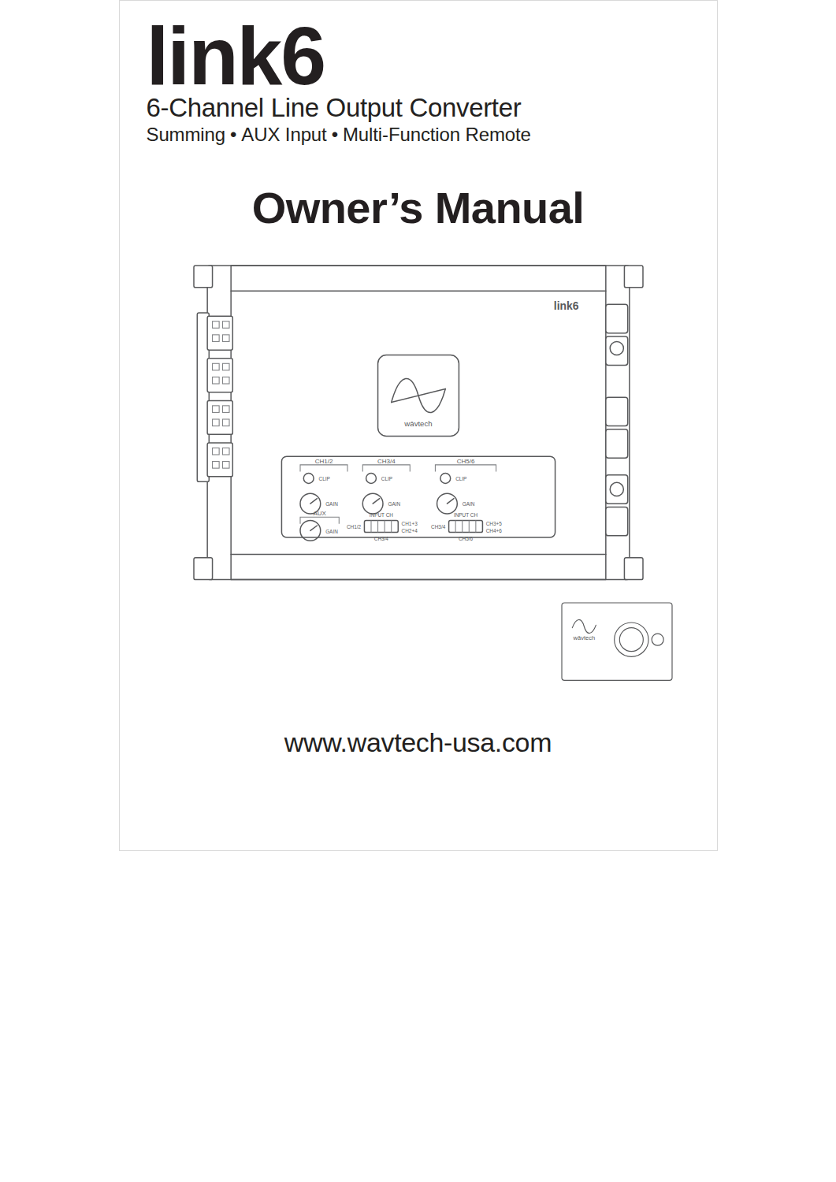link6
6-Channel Line Output Converter
Summing•AUX Input•Multi-Function Remote
Owner’s Manual
link6 wāvtech CH1/2 CLIP GAIN CH3/4 CLIP GAIN CH5/6 CLIP GAIN AUX GAIN INPUT CH CH1/2 CH1+3 CH2+4 CH3/4 INPUT CH CH3/4 CH3+5 CH4+6 CH5/6
wāvtech
www.wavtech-usa.com